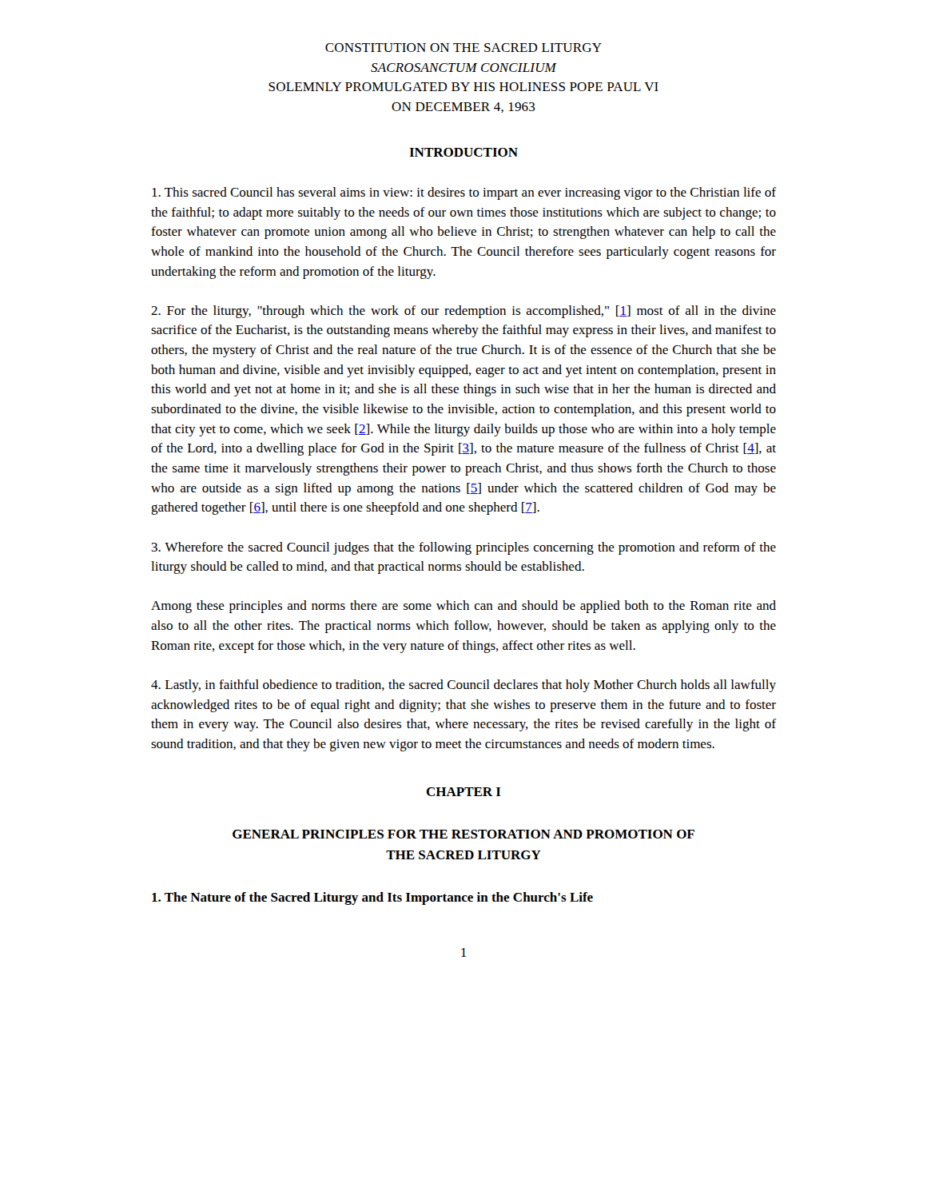CONSTITUTION ON THE SACRED LITURGY SACROSANCTUM CONCILIUM SOLEMNLY PROMULGATED BY HIS HOLINESS POPE PAUL VI ON DECEMBER 4, 1963
INTRODUCTION
1. This sacred Council has several aims in view: it desires to impart an ever increasing vigor to the Christian life of the faithful; to adapt more suitably to the needs of our own times those institutions which are subject to change; to foster whatever can promote union among all who believe in Christ; to strengthen whatever can help to call the whole of mankind into the household of the Church. The Council therefore sees particularly cogent reasons for undertaking the reform and promotion of the liturgy.
2. For the liturgy, "through which the work of our redemption is accomplished," [1] most of all in the divine sacrifice of the Eucharist, is the outstanding means whereby the faithful may express in their lives, and manifest to others, the mystery of Christ and the real nature of the true Church. It is of the essence of the Church that she be both human and divine, visible and yet invisibly equipped, eager to act and yet intent on contemplation, present in this world and yet not at home in it; and she is all these things in such wise that in her the human is directed and subordinated to the divine, the visible likewise to the invisible, action to contemplation, and this present world to that city yet to come, which we seek [2]. While the liturgy daily builds up those who are within into a holy temple of the Lord, into a dwelling place for God in the Spirit [3], to the mature measure of the fullness of Christ [4], at the same time it marvelously strengthens their power to preach Christ, and thus shows forth the Church to those who are outside as a sign lifted up among the nations [5] under which the scattered children of God may be gathered together [6], until there is one sheepfold and one shepherd [7].
3. Wherefore the sacred Council judges that the following principles concerning the promotion and reform of the liturgy should be called to mind, and that practical norms should be established.
Among these principles and norms there are some which can and should be applied both to the Roman rite and also to all the other rites. The practical norms which follow, however, should be taken as applying only to the Roman rite, except for those which, in the very nature of things, affect other rites as well.
4. Lastly, in faithful obedience to tradition, the sacred Council declares that holy Mother Church holds all lawfully acknowledged rites to be of equal right and dignity; that she wishes to preserve them in the future and to foster them in every way. The Council also desires that, where necessary, the rites be revised carefully in the light of sound tradition, and that they be given new vigor to meet the circumstances and needs of modern times.
CHAPTER I
GENERAL PRINCIPLES FOR THE RESTORATION AND PROMOTION OF
THE SACRED LITURGY
1. The Nature of the Sacred Liturgy and Its Importance in the Church's Life
1